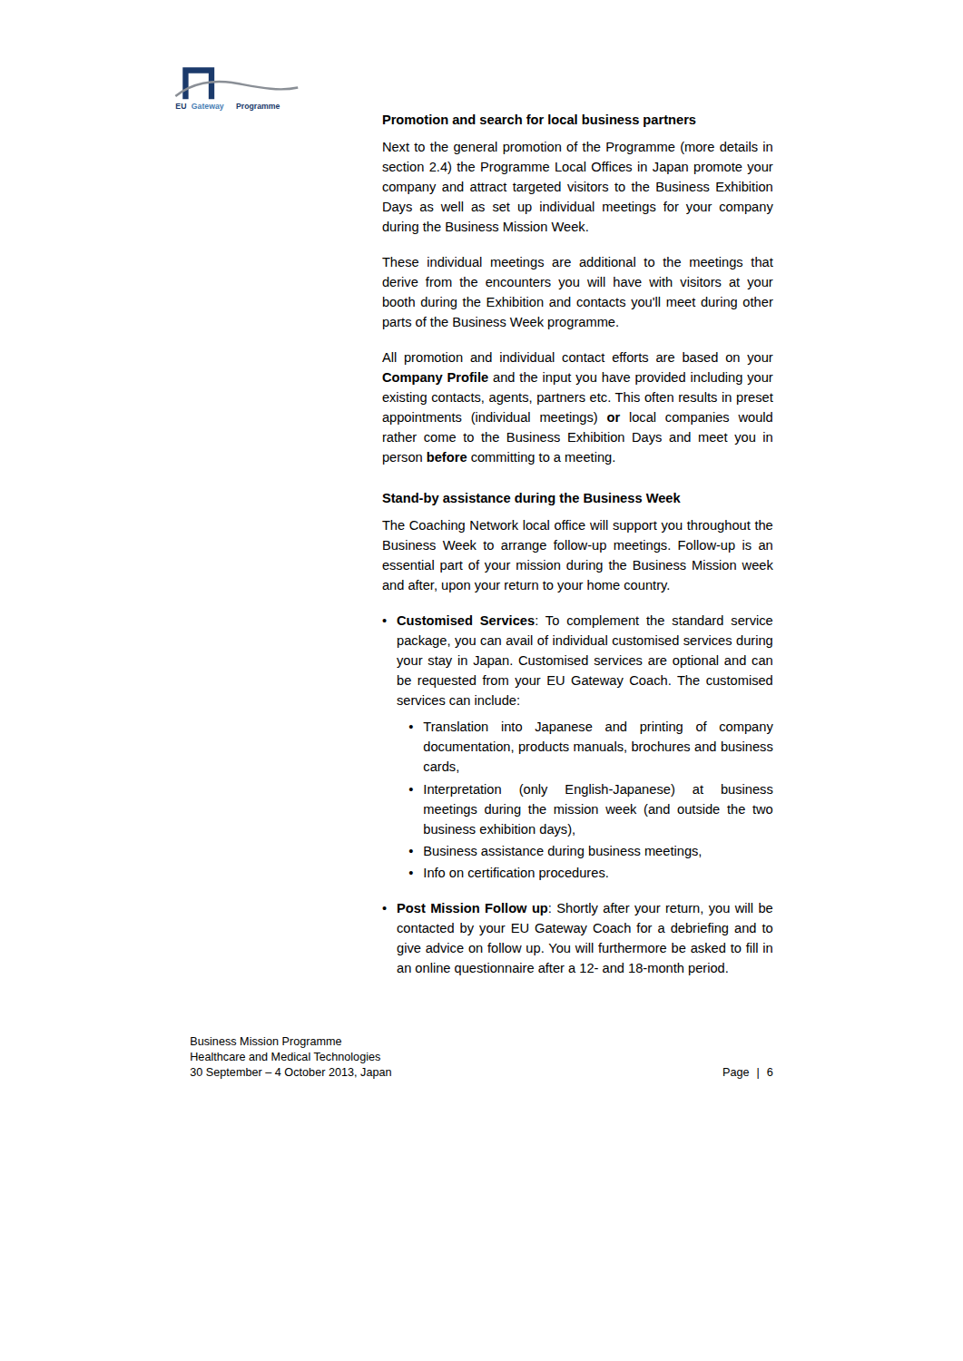EU Gateway Programme
Promotion and search for local business partners
Next to the general promotion of the Programme (more details in section 2.4) the Programme Local Offices in Japan promote your company and attract targeted visitors to the Business Exhibition Days as well as set up individual meetings for your company during the Business Mission Week.
These individual meetings are additional to the meetings that derive from the encounters you will have with visitors at your booth during the Exhibition and contacts you'll meet during other parts of the Business Week programme.
All promotion and individual contact efforts are based on your Company Profile and the input you have provided including your existing contacts, agents, partners etc. This often results in preset appointments (individual meetings) or local companies would rather come to the Business Exhibition Days and meet you in person before committing to a meeting.
Stand-by assistance during the Business Week
The Coaching Network local office will support you throughout the Business Week to arrange follow-up meetings. Follow-up is an essential part of your mission during the Business Mission week and after, upon your return to your home country.
Customised Services: To complement the standard service package, you can avail of individual customised services during your stay in Japan. Customised services are optional and can be requested from your EU Gateway Coach. The customised services can include:
Translation into Japanese and printing of company documentation, products manuals, brochures and business cards,
Interpretation (only English-Japanese) at business meetings during the mission week (and outside the two business exhibition days),
Business assistance during business meetings,
Info on certification procedures.
Post Mission Follow up: Shortly after your return, you will be contacted by your EU Gateway Coach for a debriefing and to give advice on follow up. You will furthermore be asked to fill in an online questionnaire after a 12- and 18-month period.
Business Mission Programme
Healthcare and Medical Technologies
30 September – 4 October 2013, Japan
Page | 6